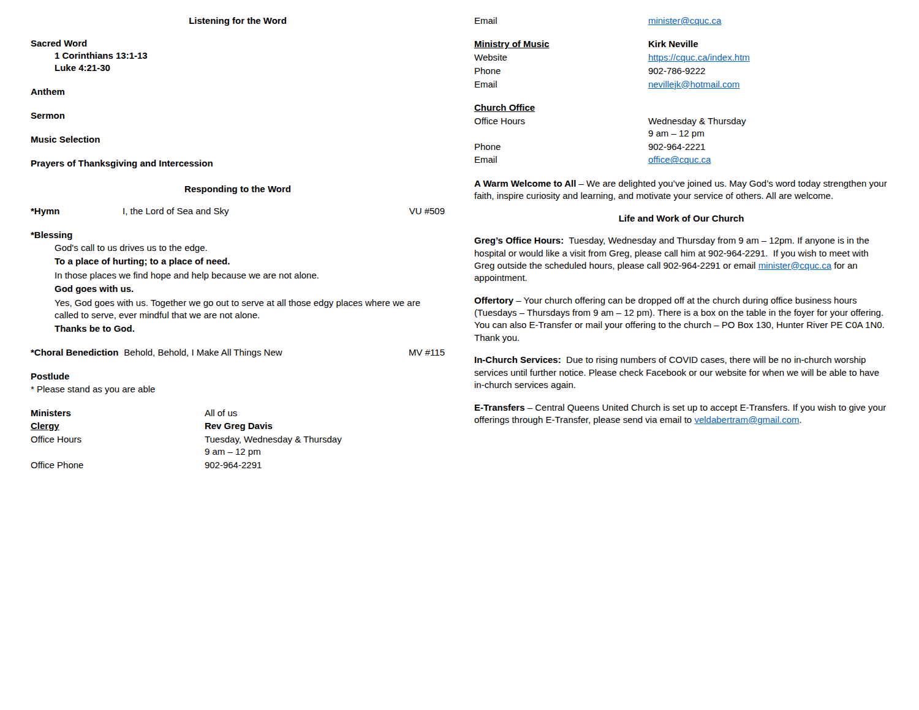Listening for the Word
Sacred Word
1 Corinthians 13:1-13
Luke 4:21-30
Anthem
Sermon
Music Selection
Prayers of Thanksgiving and Intercession
Responding to the Word
*Hymn I, the Lord of Sea and Sky VU #509
*Blessing
God's call to us drives us to the edge.
To a place of hurting; to a place of need.
In those places we find hope and help because we are not alone.
God goes with us.
Yes, God goes with us. Together we go out to serve at all those edgy places where we are called to serve, ever mindful that we are not alone.
Thanks be to God.
*Choral Benediction Behold, Behold, I Make All Things New MV #115
Postlude
* Please stand as you are able
| Ministers | All of us |
| Clergy | Rev Greg Davis |
| Office Hours | Tuesday, Wednesday & Thursday 9 am – 12 pm |
| Office Phone | 902-964-2291 |
| Email | minister@cquc.ca |
| Ministry of Music | Kirk Neville |
| Website | https://cquc.ca/index.htm |
| Phone | 902-786-9222 |
| Email | nevillejk@hotmail.com |
| Church Office | |
| Office Hours | Wednesday & Thursday 9 am – 12 pm |
| Phone | 902-964-2221 |
| Email | office@cquc.ca |
A Warm Welcome to All – We are delighted you’ve joined us. May God’s word today strengthen your faith, inspire curiosity and learning, and motivate your service of others. All are welcome.
Life and Work of Our Church
Greg’s Office Hours: Tuesday, Wednesday and Thursday from 9 am – 12pm. If anyone is in the hospital or would like a visit from Greg, please call him at 902-964-2291. If you wish to meet with Greg outside the scheduled hours, please call 902-964-2291 or email minister@cquc.ca for an appointment.
Offertory – Your church offering can be dropped off at the church during office business hours (Tuesdays – Thursdays from 9 am – 12 pm). There is a box on the table in the foyer for your offering. You can also E-Transfer or mail your offering to the church – PO Box 130, Hunter River PE C0A 1N0. Thank you.
In-Church Services: Due to rising numbers of COVID cases, there will be no in-church worship services until further notice. Please check Facebook or our website for when we will be able to have in-church services again.
E-Transfers – Central Queens United Church is set up to accept E-Transfers. If you wish to give your offerings through E-Transfer, please send via email to veldabertram@gmail.com.